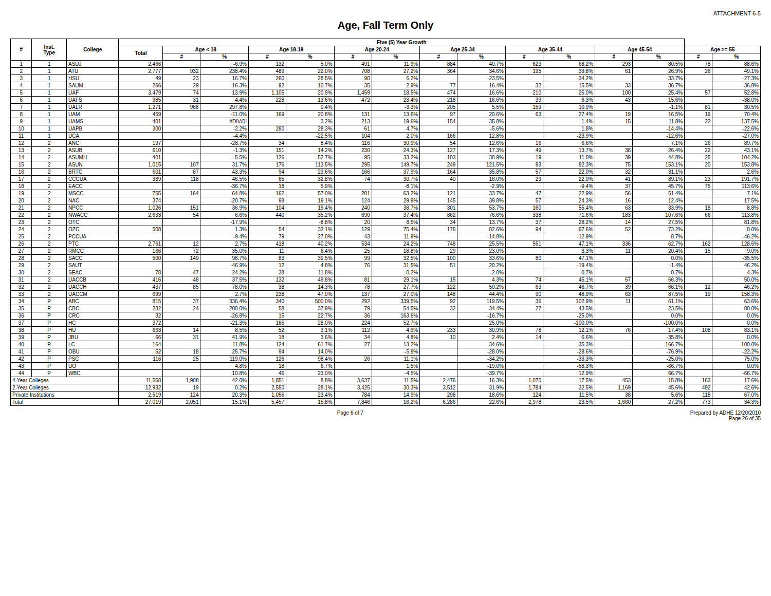ATTACHMENT 6-5
Age, Fall Term Only
| # | Inst. Type | College | Five (5) Year Growth |
| --- | --- | --- | --- |
| Total | Age < 18 | Age 18-19 | Age 20-24 | Age 25-34 | Age 35-44 | Age 45-54 | Age >= 55 |
| # | % | # | % | # | % | # | % | # | % | # | % | # | % |
| 1 | 1 | ASUJ | 2,466 | | -6.9% | 132 | 5.0% | 491 | 11.9% | 884 | 40.7% | 623 | 68.2% | 293 | 80.5% | 78 | 88.6% |
| 2 | 1 | ATU | 2,777 | 932 | 238.4% | 489 | 22.0% | 708 | 27.2% | 364 | 34.6% | 195 | 39.8% | 61 | 26.9% | 26 | 49.1% |
| 3 | 1 | HSU | 49 | 23 | 16.7% | 260 | 28.5% | 90 | 6.2% | | -23.5% | | -34.2% | | -33.7% | | -27.3% |
| 4 | 1 | SAUM | 266 | 29 | 16.3% | 92 | 10.7% | 35 | 2.9% | 77 | 16.4% | 32 | 15.5% | 33 | 36.7% | | -36.8% |
| 5 | 1 | UAF | 3,479 | 74 | 13.9% | 1,105 | 20.9% | 1,459 | 18.5% | 474 | 16.6% | 210 | 25.0% | 100 | 25.4% | 57 | 52.8% |
| 6 | 1 | UAFS | 985 | 31 | 4.4% | 228 | 13.6% | 472 | 23.4% | 218 | 16.6% | 39 | 6.3% | 43 | 15.6% | | -38.0% |
| 7 | 1 | UALR | 1,271 | 968 | 297.8% | | 0.4% | | -3.3% | 205 | 5.5% | 159 | 10.9% | | -1.1% | 81 | 30.5% |
| 8 | 1 | UAM | 459 | | -11.0% | 169 | 20.8% | 131 | 13.6% | 97 | 20.6% | 63 | 27.4% | 19 | 16.5% | 19 | 70.4% |
| 9 | 1 | UAMS | 401 | | #DIV/0! | | 3.2% | 213 | 19.6% | 154 | 35.8% | | -1.4% | 15 | 11.8% | 22 | 137.5% |
| 10 | 1 | UAPB | 300 | | -2.2% | 280 | 28.3% | 61 | 4.7% | | -5.6% | | 1.8% | | -14.4% | | -22.6% |
| 11 | 1 | UCA | | | -4.4% | | -22.5% | 104 | 2.0% | 166 | 12.8% | | -23.9% | | -12.6% | | -27.0% |
| 12 | 2 | ANC | 197 | | -28.7% | 34 | 8.4% | 116 | 30.9% | 54 | 12.6% | 16 | 6.6% | | 7.1% | 26 | 89.7% |
| 13 | 2 | ASUB | 610 | | -1.3% | 151 | 14.2% | 230 | 24.3% | 127 | 17.3% | 49 | 13.7% | 38 | 26.4% | 22 | 43.1% |
| 14 | 2 | ASUMH | 401 | | -5.5% | 126 | 52.7% | 95 | 33.2% | 103 | 38.9% | 19 | 11.0% | 39 | 44.8% | 25 | 104.2% |
| 15 | 2 | ASUN | 1,015 | 107 | 31.7% | 176 | 113.5% | 295 | 149.7% | 249 | 121.5% | 93 | 82.3% | 75 | 153.1% | 20 | 153.8% |
| 16 | 2 | BRTC | 601 | 87 | 43.3% | 94 | 23.6% | 166 | 37.9% | 164 | 35.8% | 57 | 22.0% | 32 | 31.1% | | 2.6% |
| 17 | 2 | CCCUA | 389 | 118 | 46.5% | 65 | 32.8% | 74 | 30.7% | 40 | 16.0% | 29 | 22.0% | 41 | 89.1% | 23 | 191.7% |
| 18 | 2 | EACC | | | -36.7% | 18 | 5.9% | | -8.1% | | -2.9% | | -9.4% | 37 | 45.7% | 75 | 113.6% |
| 19 | 2 | MSCC | 755 | 164 | 64.8% | 162 | 57.0% | 201 | 63.2% | 121 | 33.7% | 47 | 22.9% | 56 | 51.4% | | 7.1% |
| 20 | 2 | NAC | 374 | | -20.7% | 98 | 19.1% | 124 | 29.9% | 145 | 39.8% | 57 | 24.3% | 16 | 12.4% | | 17.5% |
| 21 | 2 | NPCC | 1,026 | 151 | 36.9% | 104 | 19.4% | 240 | 38.7% | 301 | 53.7% | 160 | 55.4% | 63 | 33.9% | 18 | 8.8% |
| 22 | 2 | NWACC | 2,633 | 54 | 6.6% | 440 | 35.2% | 690 | 37.4% | 862 | 76.6% | 338 | 71.6% | 183 | 107.6% | 66 | 113.8% |
| 23 | 2 | OTC | | | -17.9% | | -8.8% | 20 | 8.5% | 34 | 13.7% | 37 | 28.2% | 14 | 27.5% | | 81.8% |
| 24 | 2 | OZC | 508 | | 1.3% | 54 | 32.1% | 129 | 75.4% | 176 | 82.6% | 94 | 67.6% | 52 | 73.2% | | 0.0% |
| 25 | 2 | PCCUA | | | -9.4% | 79 | 27.0% | 43 | 11.9% | | -14.8% | | -12.9% | | 8.7% | | -46.2% |
| 26 | 2 | PTC | 2,761 | 12 | 2.7% | 418 | 40.2% | 534 | 24.2% | 748 | 25.5% | 551 | 47.1% | 336 | 62.7% | 162 | 128.6% |
| 27 | 2 | RMCC | 166 | 72 | 35.0% | 11 | 6.4% | 25 | 18.8% | 29 | 23.0% | | 3.3% | 11 | 20.4% | 15 | 9.0% |
| 28 | 2 | SACC | 500 | 149 | 98.7% | 83 | 39.5% | 99 | 32.5% | 100 | 33.6% | 80 | 47.1% | | 0.0% | | -35.5% |
| 29 | 2 | SAUT | | | -46.9% | 12 | 4.8% | 76 | 31.5% | 51 | 20.2% | | -19.4% | | -1.4% | | 46.2% |
| 30 | 2 | SEAC | 78 | 47 | 24.2% | 38 | 11.8% | | -0.2% | | -2.0% | | 0.7% | | 0.7% | | 4.3% |
| 31 | 2 | UACCB | 416 | 48 | 37.5% | 132 | 49.8% | 81 | 29.1% | 15 | 4.3% | 74 | 45.1% | 57 | 66.3% | | 50.0% |
| 32 | 2 | UACCH | 437 | 85 | 78.0% | 38 | 14.3% | 78 | 27.7% | 122 | 50.2% | 63 | 46.7% | 39 | 66.1% | 12 | 46.2% |
| 33 | 2 | UACCM | 699 | | 2.7% | 238 | 47.0% | 137 | 27.0% | 148 | 44.4% | 90 | 48.9% | 63 | 87.5% | 19 | 158.3% |
| 34 | P | ABC | 815 | 37 | 336.4% | 340 | 500.0% | 292 | 339.5% | 92 | 119.5% | 36 | 102.9% | 11 | 61.1% | | 63.6% |
| 35 | P | CBC | 232 | 24 | 200.0% | 58 | 37.9% | 79 | 54.5% | 32 | 34.4% | 27 | 43.5% | | 23.5% | | 80.0% |
| 36 | P | CRC | 32 | | -26.8% | 15 | 22.7% | 36 | 163.6% | | -16.7% | | -25.0% | | 0.0% | | 0.0% |
| 37 | P | HC | 372 | | -21.3% | 165 | 28.0% | 224 | 52.7% | | 25.0% | | -100.0% | | -100.0% | | 0.0% |
| 38 | P | HU | 663 | 14 | 8.5% | 52 | 3.1% | 112 | 4.9% | 233 | 30.9% | 78 | 12.1% | 76 | 17.4% | 108 | 83.1% |
| 39 | P | JBU | 66 | 31 | 41.9% | 18 | 3.6% | 34 | 4.8% | 10 | 2.4% | 14 | 6.6% | | -35.8% | | 0.0% |
| 40 | P | LC | 164 | | 11.8% | 124 | 61.7% | 27 | 13.2% | | 34.6% | | -35.3% | | 166.7% | | 100.0% |
| 41 | P | OBU | 52 | 18 | 25.7% | 94 | 14.0% | | -5.9% | | -28.0% | | -28.6% | | -76.9% | | -22.2% |
| 42 | P | PSC | 116 | 25 | 119.0% | 126 | 98.4% | 26 | 11.1% | | -34.2% | | -33.3% | | -25.0% | | 75.0% |
| 43 | P | UO | | | 4.8% | 18 | 6.7% | | 1.5% | | -19.0% | | -58.3% | | -66.7% | | 0.0% |
| 44 | P | WBC | | | 10.8% | 46 | 23.0% | | -4.5% | | -39.7% | | 12.9% | | 66.7% | | -66.7% |
| 4-Year Colleges | 11,568 | 1,908 | 42.0% | 1,851 | 8.8% | 3,637 | 11.5% | 2,476 | 16.3% | 1,070 | 17.5% | 453 | 15.8% | 163 | 17.6% |
| 2-Year Colleges | 12,932 | 19 | 0.2% | 2,550 | 28.1% | 3,425 | 30.3% | 3,512 | 31.9% | 1,784 | 32.5% | 1,169 | 45.6% | 492 | 42.6% |
| Private Institutions | 2,519 | 124 | 20.3% | 1,056 | 23.4% | 784 | 14.9% | 298 | 18.6% | 124 | 11.5% | 38 | 5.6% | 118 | 67.0% |
| Total | 27,019 | 2,051 | 15.1% | 5,457 | 15.8% | 7,846 | 16.2% | 6,286 | 22.6% | 2,978 | 23.5% | 1,660 | 27.2% | 773 | 34.3% |
Page 6 of 7
Prepared by ADHE 12/20/2010
Page 26 of 35